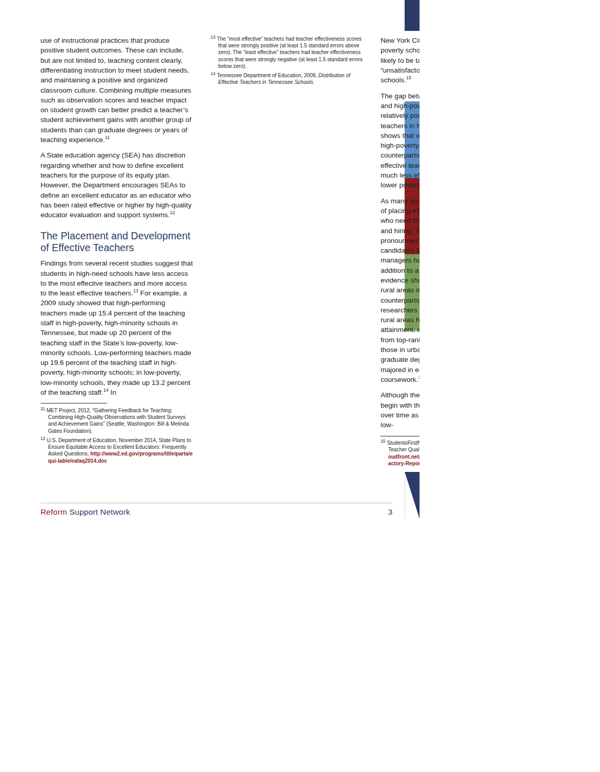use of instructional practices that produce positive student outcomes. These can include, but are not limited to, teaching content clearly, differentiating instruction to meet student needs, and maintaining a positive and organized classroom culture. Combining multiple measures such as observation scores and teacher impact on student growth can better predict a teacher’s student achievement gains with another group of students than can graduate degrees or years of teaching experience.11
A State education agency (SEA) has discretion regarding whether and how to define excellent teachers for the purpose of its equity plan. However, the Department encourages SEAs to define an excellent educator as an educator who has been rated effective or higher by high-quality educator evaluation and support systems.12
The Placement and Development
of Effective Teachers
Findings from several recent studies suggest that students in high-need schools have less access to the most effective teachers and more access to the least effective teachers.13 For example, a 2009 study showed that high-performing teachers made up 15.4 percent of the teaching staff in high-poverty, high-minority schools in Tennessee, but made up 20 percent of the teaching staff in the State’s low-poverty, low-minority schools. Low-performing teachers made up 19.6 percent of the teaching staff in high-poverty, high-minority schools; in low-poverty, low-minority schools, they made up 13.2 percent of the teaching staff.14 In
11 MET Project, 2012, “Gathering Feedback for Teaching: Combining High-Quality Observations with Student Surveys and Achievement Gains” (Seattle, Washington: Bill & Melinda Gates Foundation).
12 U.S. Department of Education, November 2014, State Plans to Ensure Equitable Access to Excellent Educators: Frequently Asked Questions, http://www2.ed.gov/programs/titleiparta/equi-table/eafaq2014.doc
13 The “most effective” teachers had teacher effectiveness scores that were strongly positive (at least 1.5 standard errors above zero). The “least effective” teachers had teacher effectiveness scores that were strongly negative (at least 1.5 standard errors below zero).
14 Tennessee Department of Education, 2009, Distribution of Effective Teachers in Tennessee Schools.
New York City Public Schools, students in high-poverty schools were more than three times as likely to be taught by a teacher rated “unsatisfactory” as students in low-poverty schools.15
The gap between teacher effectiveness in low- and high-poverty schools widens because of the relatively poor performance of the least effective teachers in high-poverty schools. One study shows that while the most effective teachers in high-poverty schools are just as effective as their counterparts in low-poverty schools, the least effective teachers in high-poverty schools are much less effective than their counterparts in lower poverty schools.16
As many district leaders will attest, the challenge of placing effective teachers with the students who need them the most begins with recruitment and hiring. This problem is especially pronounced in rural districts, where a shortage of candidates limits the choices that district hiring managers have regarding who they hire. In addition to a smaller overall pool of candidates, evidence shows that the pool of candidates in rural areas may be less well prepared than their counterparts in urban areas. For example, researchers consistently find that teachers in rural areas have comparatively low educational attainment, are half as likely to have graduated from top-ranked colleges or universities than those in urban areas,17 and are less likely to have graduate degrees and more likely to have majored in education with less content coursework.18
Although the problem of inequitable access may begin with the supply of teachers, it compounds over time as new teachers develop their skills. In low-
15 StudentsFirstNY, 2013, “Unsatisfactory: The Distribution of Teacher Quality in New York City,” http://d3n8a8pro7vhmx.cloudfront.net/studentsfirstny/legacy_url/176/SFNY-Unsatisfactory-Report.pdf?1414014398.
16 Sass, Tim, et al., 2010, “Value Added of Teachers in High-Poverty and Lower-Poverty Schools” (Washington, DC: National Center for Analysis of Longitudinal Data in Education Research).
17 Gibbs, Robert M., 2000, “The Challenge Ahead for Rural Schools,” Forum for Applied Research and Public Policy 15, no. 1, 82–87.
18 Carlsen, William S., and David H. Monk, 1992, “Differences Between Rural and Nonrural Secondary Science Teachers: Evidence from the Longitudinal Study of American Youth,” Journal of Research in Rural Education 8, no. 2, 1–10.
Reform Support Network
3